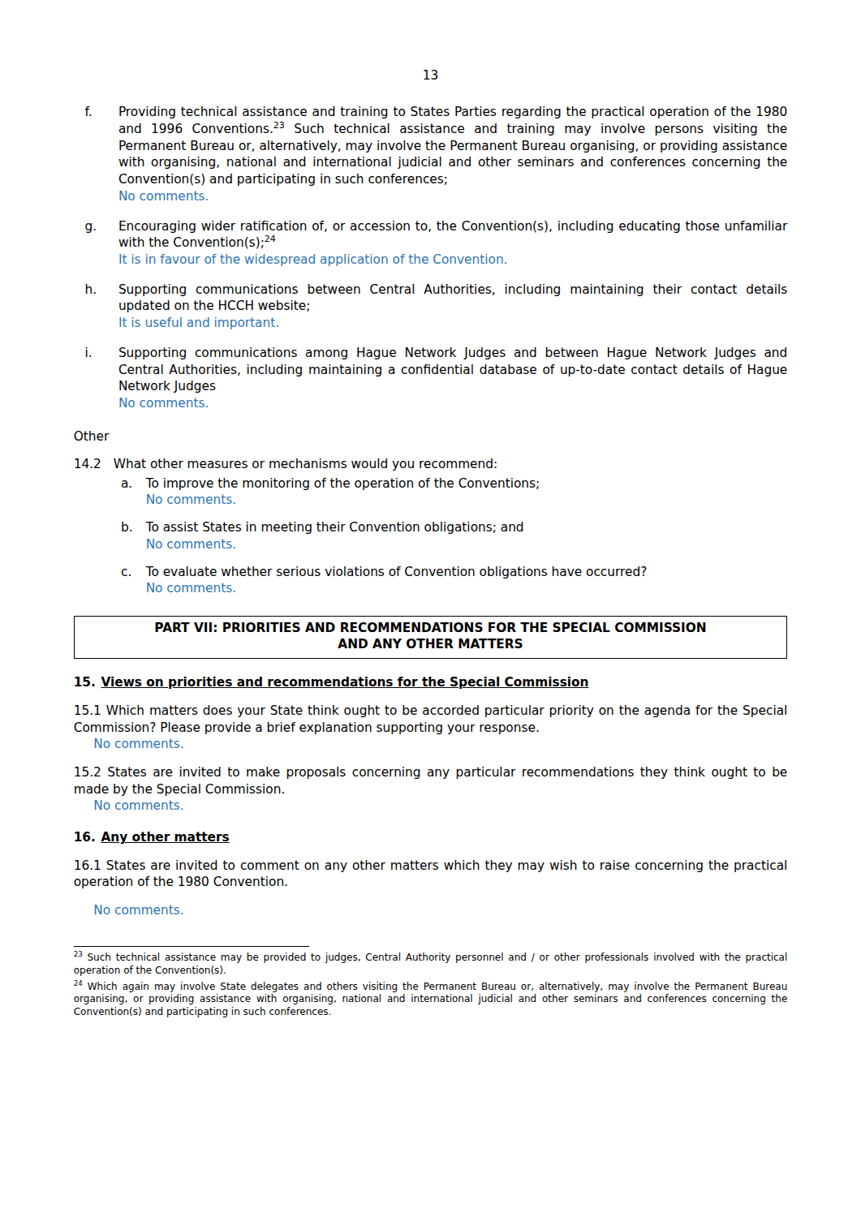13
f. Providing technical assistance and training to States Parties regarding the practical operation of the 1980 and 1996 Conventions.23 Such technical assistance and training may involve persons visiting the Permanent Bureau or, alternatively, may involve the Permanent Bureau organising, or providing assistance with organising, national and international judicial and other seminars and conferences concerning the Convention(s) and participating in such conferences;
No comments.
g. Encouraging wider ratification of, or accession to, the Convention(s), including educating those unfamiliar with the Convention(s);24
It is in favour of the widespread application of the Convention.
h. Supporting communications between Central Authorities, including maintaining their contact details updated on the HCCH website;
It is useful and important.
i. Supporting communications among Hague Network Judges and between Hague Network Judges and Central Authorities, including maintaining a confidential database of up-to-date contact details of Hague Network Judges
No comments.
Other
14.2 What other measures or mechanisms would you recommend:
a. To improve the monitoring of the operation of the Conventions;
No comments.
b. To assist States in meeting their Convention obligations; and
No comments.
c. To evaluate whether serious violations of Convention obligations have occurred?
No comments.
PART VII: PRIORITIES AND RECOMMENDATIONS FOR THE SPECIAL COMMISSION
AND ANY OTHER MATTERS
15. Views on priorities and recommendations for the Special Commission
15.1 Which matters does your State think ought to be accorded particular priority on the agenda for the Special Commission? Please provide a brief explanation supporting your response.
No comments.
15.2 States are invited to make proposals concerning any particular recommendations they think ought to be made by the Special Commission.
No comments.
16. Any other matters
16.1 States are invited to comment on any other matters which they may wish to raise concerning the practical operation of the 1980 Convention.
No comments.
23 Such technical assistance may be provided to judges, Central Authority personnel and / or other professionals involved with the practical operation of the Convention(s).
24 Which again may involve State delegates and others visiting the Permanent Bureau or, alternatively, may involve the Permanent Bureau organising, or providing assistance with organising, national and international judicial and other seminars and conferences concerning the Convention(s) and participating in such conferences.